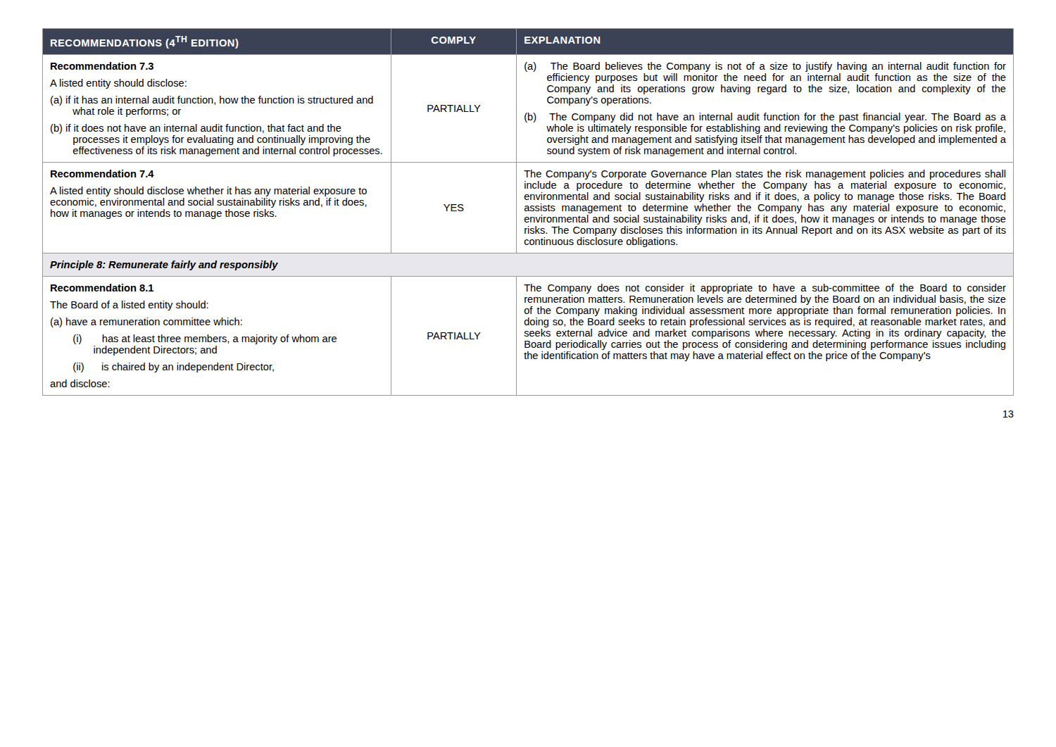| RECOMMENDATIONS (4 TH EDITION) | COMPLY | EXPLANATION |
| --- | --- | --- |
| Recommendation 7.3 A listed entity should disclose: (a) if it has an internal audit function, how the function is structured and what role it performs; or (b) if it does not have an internal audit function, that fact and the processes it employs for evaluating and continually improving the effectiveness of its risk management and internal control processes. | PARTIALLY | (a) The Board believes the Company is not of a size to justify having an internal audit function for efficiency purposes but will monitor the need for an internal audit function as the size of the Company and its operations grow having regard to the size, location and complexity of the Company's operations. (b) The Company did not have an internal audit function for the past financial year. The Board as a whole is ultimately responsible for establishing and reviewing the Company's policies on risk profile, oversight and management and satisfying itself that management has developed and implemented a sound system of risk management and internal control. |
| Recommendation 7.4 A listed entity should disclose whether it has any material exposure to economic, environmental and social sustainability risks and, if it does, how it manages or intends to manage those risks. | YES | The Company's Corporate Governance Plan states the risk management policies and procedures shall include a procedure to determine whether the Company has a material exposure to economic, environmental and social sustainability risks and if it does, a policy to manage those risks. The Board assists management to determine whether the Company has any material exposure to economic, environmental and social sustainability risks and, if it does, how it manages or intends to manage those risks. The Company discloses this information in its Annual Report and on its ASX website as part of its continuous disclosure obligations. |
| Principle 8: Remunerate fairly and responsibly |
| Recommendation 8.1 The Board of a listed entity should: (a) have a remuneration committee which: (i) has at least three members, a majority of whom are independent Directors; and (ii) is chaired by an independent Director, and disclose: | PARTIALLY | The Company does not consider it appropriate to have a sub-committee of the Board to consider remuneration matters. Remuneration levels are determined by the Board on an individual basis, the size of the Company making individual assessment more appropriate than formal remuneration policies. In doing so, the Board seeks to retain professional services as is required, at reasonable market rates, and seeks external advice and market comparisons where necessary. Acting in its ordinary capacity, the Board periodically carries out the process of considering and determining performance issues including the identification of matters that may have a material effect on the price of the Company's |
13